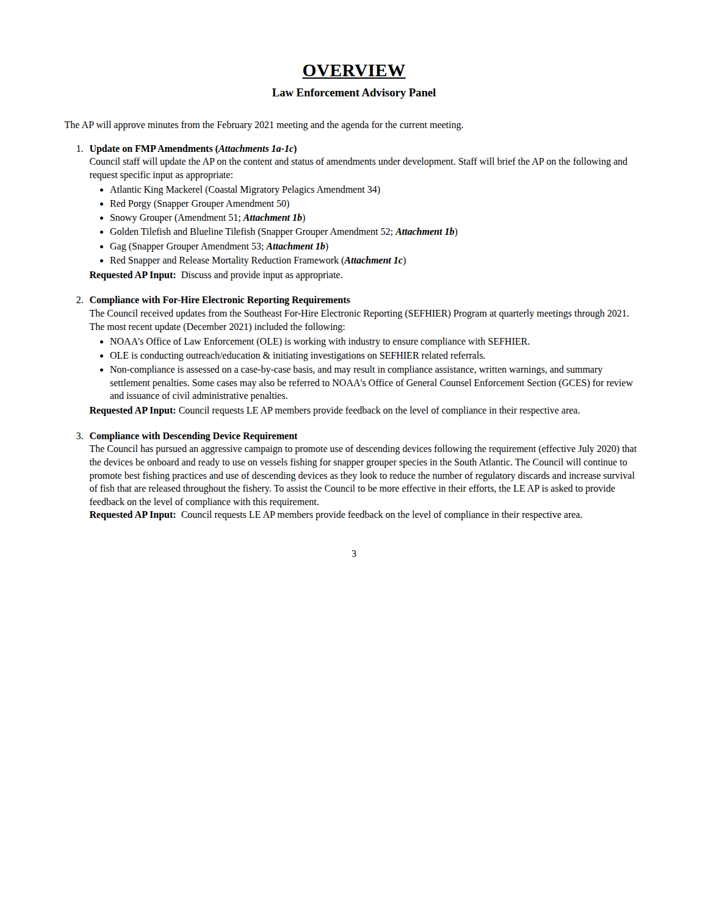OVERVIEW
Law Enforcement Advisory Panel
The AP will approve minutes from the February 2021 meeting and the agenda for the current meeting.
Update on FMP Amendments (Attachments 1a-1c)
Council staff will update the AP on the content and status of amendments under development. Staff will brief the AP on the following and request specific input as appropriate:
Atlantic King Mackerel (Coastal Migratory Pelagics Amendment 34)
Red Porgy (Snapper Grouper Amendment 50)
Snowy Grouper (Amendment 51; Attachment 1b)
Golden Tilefish and Blueline Tilefish (Snapper Grouper Amendment 52; Attachment 1b)
Gag (Snapper Grouper Amendment 53; Attachment 1b)
Red Snapper and Release Mortality Reduction Framework (Attachment 1c)
Requested AP Input: Discuss and provide input as appropriate.
Compliance with For-Hire Electronic Reporting Requirements
The Council received updates from the Southeast For-Hire Electronic Reporting (SEFHIER) Program at quarterly meetings through 2021. The most recent update (December 2021) included the following:
NOAA's Office of Law Enforcement (OLE) is working with industry to ensure compliance with SEFHIER.
OLE is conducting outreach/education & initiating investigations on SEFHIER related referrals.
Non-compliance is assessed on a case-by-case basis, and may result in compliance assistance, written warnings, and summary settlement penalties. Some cases may also be referred to NOAA's Office of General Counsel Enforcement Section (GCES) for review and issuance of civil administrative penalties.
Requested AP Input: Council requests LE AP members provide feedback on the level of compliance in their respective area.
Compliance with Descending Device Requirement
The Council has pursued an aggressive campaign to promote use of descending devices following the requirement (effective July 2020) that the devices be onboard and ready to use on vessels fishing for snapper grouper species in the South Atlantic. The Council will continue to promote best fishing practices and use of descending devices as they look to reduce the number of regulatory discards and increase survival of fish that are released throughout the fishery. To assist the Council to be more effective in their efforts, the LE AP is asked to provide feedback on the level of compliance with this requirement.
Requested AP Input: Council requests LE AP members provide feedback on the level of compliance in their respective area.
3